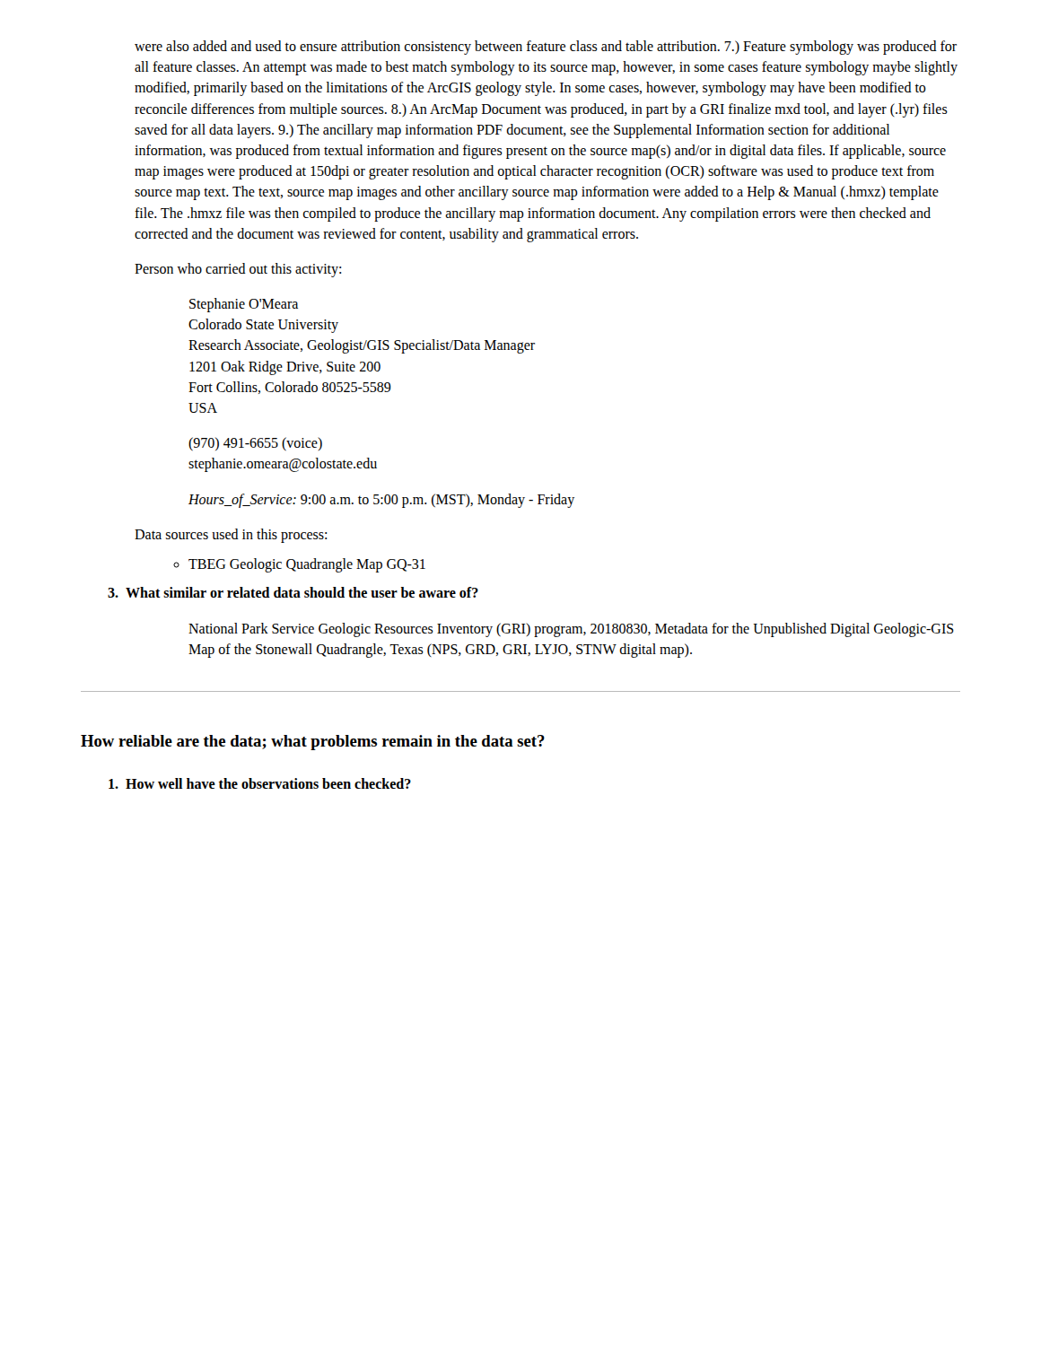were also added and used to ensure attribution consistency between feature class and table attribution. 7.) Feature symbology was produced for all feature classes. An attempt was made to best match symbology to its source map, however, in some cases feature symbology maybe slightly modified, primarily based on the limitations of the ArcGIS geology style. In some cases, however, symbology may have been modified to reconcile differences from multiple sources. 8.) An ArcMap Document was produced, in part by a GRI finalize mxd tool, and layer (.lyr) files saved for all data layers. 9.) The ancillary map information PDF document, see the Supplemental Information section for additional information, was produced from textual information and figures present on the source map(s) and/or in digital data files. If applicable, source map images were produced at 150dpi or greater resolution and optical character recognition (OCR) software was used to produce text from source map text. The text, source map images and other ancillary source map information were added to a Help & Manual (.hmxz) template file. The .hmxz file was then compiled to produce the ancillary map information document. Any compilation errors were then checked and corrected and the document was reviewed for content, usability and grammatical errors.
Person who carried out this activity:
Stephanie O'Meara
Colorado State University
Research Associate, Geologist/GIS Specialist/Data Manager
1201 Oak Ridge Drive, Suite 200
Fort Collins, Colorado 80525-5589
USA
(970) 491-6655 (voice)
stephanie.omeara@colostate.edu
Hours_of_Service: 9:00 a.m. to 5:00 p.m. (MST), Monday - Friday
Data sources used in this process:
TBEG Geologic Quadrangle Map GQ-31
3. What similar or related data should the user be aware of?
National Park Service Geologic Resources Inventory (GRI) program, 20180830, Metadata for the Unpublished Digital Geologic-GIS Map of the Stonewall Quadrangle, Texas (NPS, GRD, GRI, LYJO, STNW digital map).
How reliable are the data; what problems remain in the data set?
1. How well have the observations been checked?